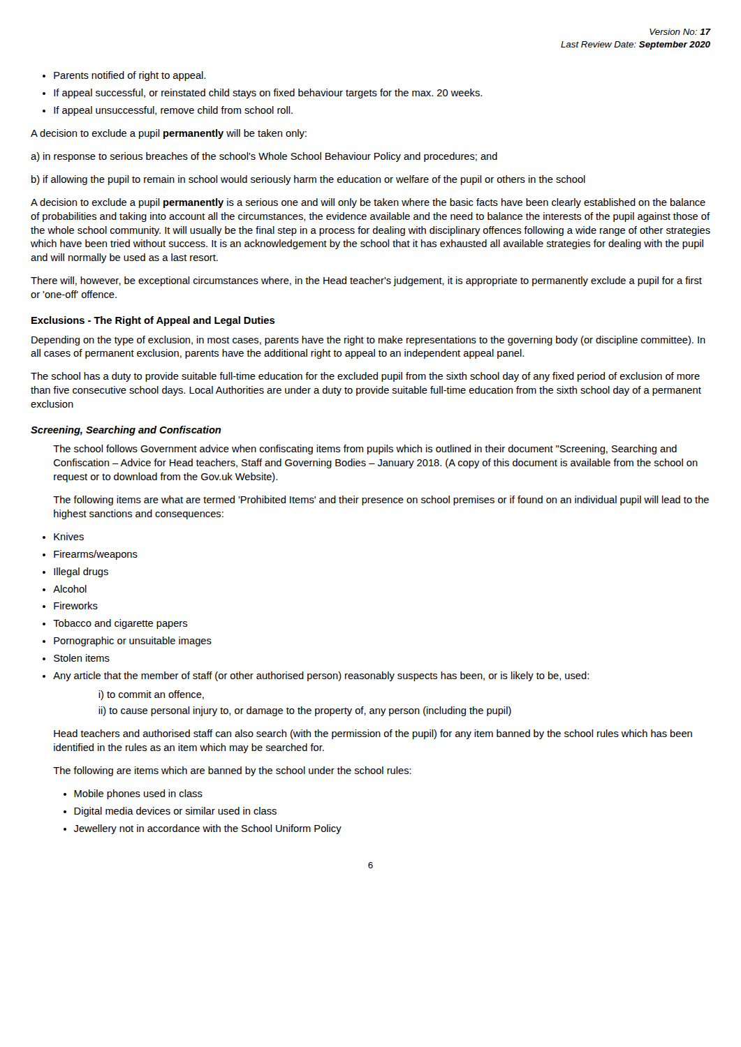Version No: 17
Last Review Date: September 2020
Parents notified of right to appeal.
If appeal successful, or reinstated child stays on fixed behaviour targets for the max. 20 weeks.
If appeal unsuccessful, remove child from school roll.
A decision to exclude a pupil permanently will be taken only:
a) in response to serious breaches of the school's Whole School Behaviour Policy and procedures; and
b) if allowing the pupil to remain in school would seriously harm the education or welfare of the pupil or others in the school
A decision to exclude a pupil permanently is a serious one and will only be taken where the basic facts have been clearly established on the balance of probabilities and taking into account all the circumstances, the evidence available and the need to balance the interests of the pupil against those of the whole school community. It will usually be the final step in a process for dealing with disciplinary offences following a wide range of other strategies which have been tried without success. It is an acknowledgement by the school that it has exhausted all available strategies for dealing with the pupil and will normally be used as a last resort.
There will, however, be exceptional circumstances where, in the Head teacher's judgement, it is appropriate to permanently exclude a pupil for a first or 'one-off' offence.
Exclusions - The Right of Appeal and Legal Duties
Depending on the type of exclusion, in most cases, parents have the right to make representations to the governing body (or discipline committee). In all cases of permanent exclusion, parents have the additional right to appeal to an independent appeal panel.
The school has a duty to provide suitable full-time education for the excluded pupil from the sixth school day of any fixed period of exclusion of more than five consecutive school days. Local Authorities are under a duty to provide suitable full-time education from the sixth school day of a permanent exclusion
Screening, Searching and Confiscation
The school follows Government advice when confiscating items from pupils which is outlined in their document "Screening, Searching and Confiscation – Advice for Head teachers, Staff and Governing Bodies – January 2018. (A copy of this document is available from the school on request or to download from the Gov.uk Website).
The following items are what are termed 'Prohibited Items' and their presence on school premises or if found on an individual pupil will lead to the highest sanctions and consequences:
Knives
Firearms/weapons
Illegal drugs
Alcohol
Fireworks
Tobacco and cigarette papers
Pornographic or unsuitable images
Stolen items
Any article that the member of staff (or other authorised person) reasonably suspects has been, or is likely to be, used:
i) to commit an offence,
ii) to cause personal injury to, or damage to the property of, any person (including the pupil)
Head teachers and authorised staff can also search (with the permission of the pupil) for any item banned by the school rules which has been identified in the rules as an item which may be searched for.
The following are items which are banned by the school under the school rules:
Mobile phones used in class
Digital media devices or similar used in class
Jewellery not in accordance with the School Uniform Policy
6